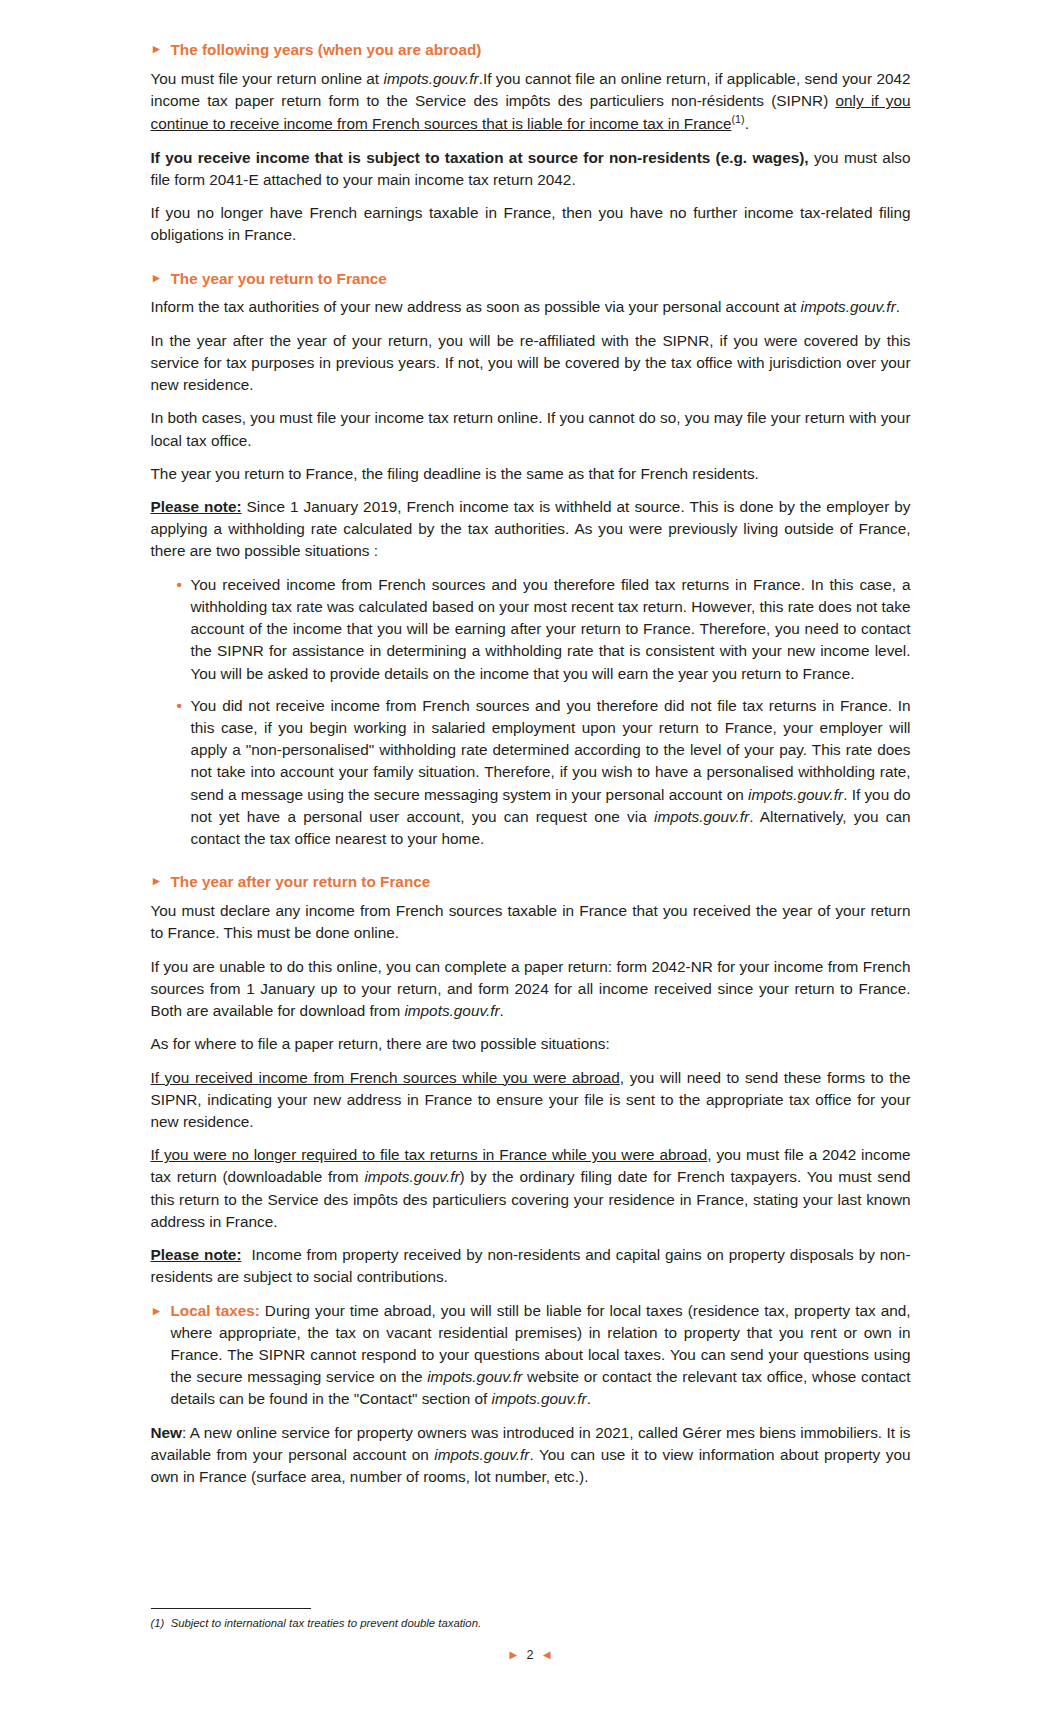The following years (when you are abroad)
You must file your return online at impots.gouv.fr.If you cannot file an online return, if applicable, send your 2042 income tax paper return form to the Service des impôts des particuliers non-résidents (SIPNR) only if you continue to receive income from French sources that is liable for income tax in France(1).
If you receive income that is subject to taxation at source for non-residents (e.g. wages), you must also file form 2041-E attached to your main income tax return 2042.
If you no longer have French earnings taxable in France, then you have no further income tax-related filing obligations in France.
The year you return to France
Inform the tax authorities of your new address as soon as possible via your personal account at impots.gouv.fr.
In the year after the year of your return, you will be re-affiliated with the SIPNR, if you were covered by this service for tax purposes in previous years. If not, you will be covered by the tax office with jurisdiction over your new residence.
In both cases, you must file your income tax return online. If you cannot do so, you may file your return with your local tax office.
The year you return to France, the filing deadline is the same as that for French residents.
Please note: Since 1 January 2019, French income tax is withheld at source. This is done by the employer by applying a withholding rate calculated by the tax authorities. As you were previously living outside of France, there are two possible situations :
You received income from French sources and you therefore filed tax returns in France. In this case, a withholding tax rate was calculated based on your most recent tax return. However, this rate does not take account of the income that you will be earning after your return to France. Therefore, you need to contact the SIPNR for assistance in determining a withholding rate that is consistent with your new income level. You will be asked to provide details on the income that you will earn the year you return to France.
You did not receive income from French sources and you therefore did not file tax returns in France. In this case, if you begin working in salaried employment upon your return to France, your employer will apply a "non-personalised" withholding rate determined according to the level of your pay. This rate does not take into account your family situation. Therefore, if you wish to have a personalised withholding rate, send a message using the secure messaging system in your personal account on impots.gouv.fr. If you do not yet have a personal user account, you can request one via impots.gouv.fr. Alternatively, you can contact the tax office nearest to your home.
The year after your return to France
You must declare any income from French sources taxable in France that you received the year of your return to France. This must be done online.
If you are unable to do this online, you can complete a paper return: form 2042-NR for your income from French sources from 1 January up to your return, and form 2024 for all income received since your return to France. Both are available for download from impots.gouv.fr.
As for where to file a paper return, there are two possible situations:
If you received income from French sources while you were abroad, you will need to send these forms to the SIPNR, indicating your new address in France to ensure your file is sent to the appropriate tax office for your new residence.
If you were no longer required to file tax returns in France while you were abroad, you must file a 2042 income tax return (downloadable from impots.gouv.fr) by the ordinary filing date for French taxpayers. You must send this return to the Service des impôts des particuliers covering your residence in France, stating your last known address in France.
Please note: Income from property received by non-residents and capital gains on property disposals by non-residents are subject to social contributions.
Local taxes: During your time abroad, you will still be liable for local taxes (residence tax, property tax and, where appropriate, the tax on vacant residential premises) in relation to property that you rent or own in France. The SIPNR cannot respond to your questions about local taxes. You can send your questions using the secure messaging service on the impots.gouv.fr website or contact the relevant tax office, whose contact details can be found in the "Contact" section of impots.gouv.fr.
New: A new online service for property owners was introduced in 2021, called Gérer mes biens immobiliers. It is available from your personal account on impots.gouv.fr. You can use it to view information about property you own in France (surface area, number of rooms, lot number, etc.).
(1) Subject to international tax treaties to prevent double taxation.
►2◄